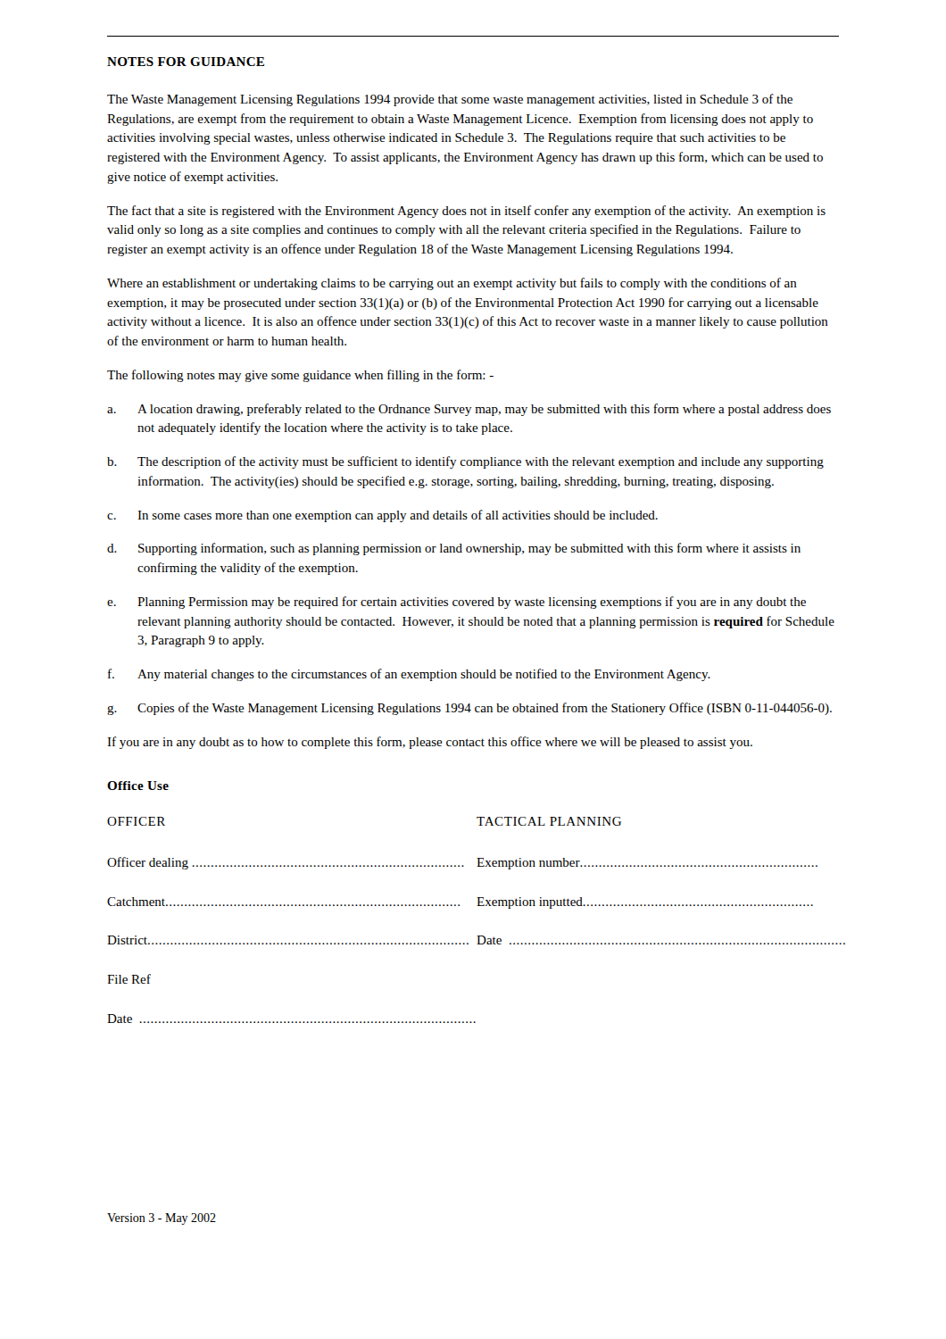Notes for Guidance
The Waste Management Licensing Regulations 1994 provide that some waste management activities, listed in Schedule 3 of the Regulations, are exempt from the requirement to obtain a Waste Management Licence. Exemption from licensing does not apply to activities involving special wastes, unless otherwise indicated in Schedule 3. The Regulations require that such activities to be registered with the Environment Agency. To assist applicants, the Environment Agency has drawn up this form, which can be used to give notice of exempt activities.
The fact that a site is registered with the Environment Agency does not in itself confer any exemption of the activity. An exemption is valid only so long as a site complies and continues to comply with all the relevant criteria specified in the Regulations. Failure to register an exempt activity is an offence under Regulation 18 of the Waste Management Licensing Regulations 1994.
Where an establishment or undertaking claims to be carrying out an exempt activity but fails to comply with the conditions of an exemption, it may be prosecuted under section 33(1)(a) or (b) of the Environmental Protection Act 1990 for carrying out a licensable activity without a licence. It is also an offence under section 33(1)(c) of this Act to recover waste in a manner likely to cause pollution of the environment or harm to human health.
The following notes may give some guidance when filling in the form: -
A location drawing, preferably related to the Ordnance Survey map, may be submitted with this form where a postal address does not adequately identify the location where the activity is to take place.
The description of the activity must be sufficient to identify compliance with the relevant exemption and include any supporting information. The activity(ies) should be specified e.g. storage, sorting, bailing, shredding, burning, treating, disposing.
In some cases more than one exemption can apply and details of all activities should be included.
Supporting information, such as planning permission or land ownership, may be submitted with this form where it assists in confirming the validity of the exemption.
Planning Permission may be required for certain activities covered by waste licensing exemptions if you are in any doubt the relevant planning authority should be contacted. However, it should be noted that a planning permission is required for Schedule 3, Paragraph 9 to apply.
Any material changes to the circumstances of an exemption should be notified to the Environment Agency.
Copies of the Waste Management Licensing Regulations 1994 can be obtained from the Stationery Office (ISBN 0-11-044056-0).
If you are in any doubt as to how to complete this form, please contact this office where we will be pleased to assist you.
Office Use
| OFFICER | TACTICAL PLANNING |
| Officer dealing ........................................................................ | Exemption number ............................................................... |
| Catchment .............................................................................. | Exemption inputted ............................................................. |
| District ..................................................................................... | Date ......................................................................................... |
| File Ref | |
| Date ......................................................................................... | |
Version 3 - May 2002